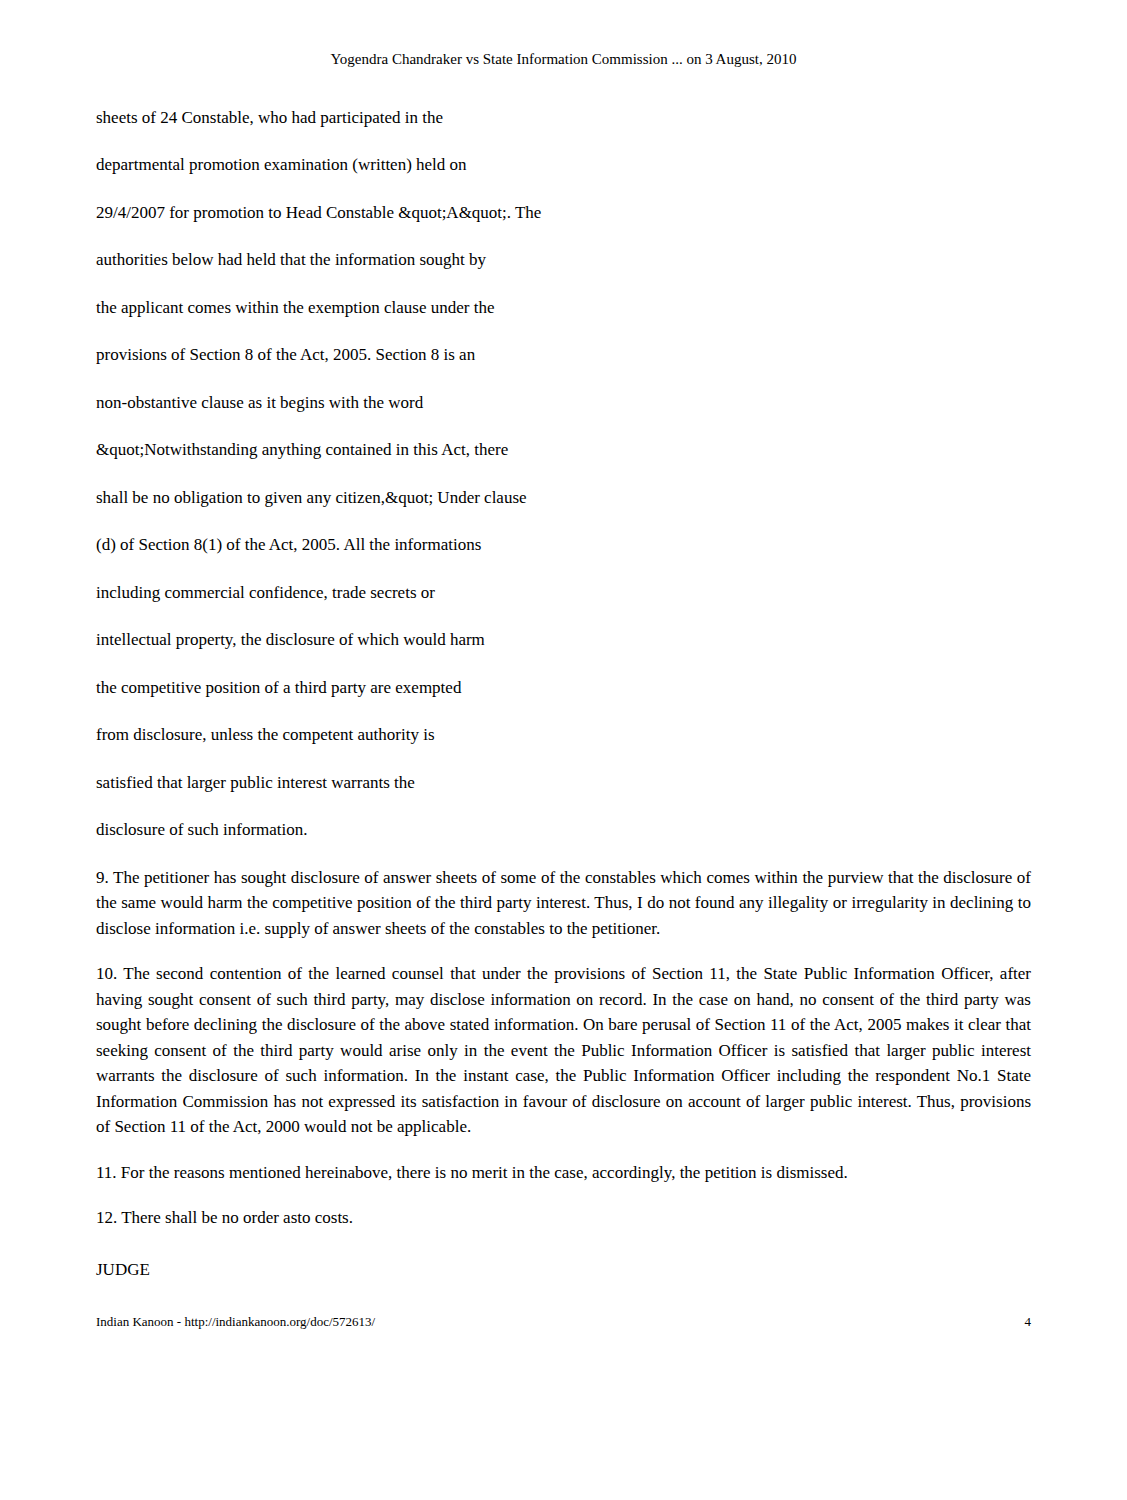Yogendra Chandraker vs State Information Commission ... on 3 August, 2010
sheets of 24 Constable, who had participated in the
departmental promotion examination (written) held on
29/4/2007 for promotion to Head Constable &quot;A&quot;. The
authorities below had held that the information sought by
the applicant comes within the exemption clause under the
provisions of Section 8 of the Act, 2005. Section 8 is an
non-obstantive clause as it begins with the word
&quot;Notwithstanding anything contained in this Act, there
shall be no obligation to given any citizen,&quot; Under clause
(d) of Section 8(1) of the Act, 2005. All the informations
including commercial confidence, trade secrets or
intellectual property, the disclosure of which would harm
the competitive position of a third party are exempted
from disclosure, unless the competent authority is
satisfied that larger public interest warrants the
disclosure of such information.
9. The petitioner has sought disclosure of answer sheets of some of the constables which comes within the purview that the disclosure of the same would harm the competitive position of the third party interest. Thus, I do not found any illegality or irregularity in declining to disclose information i.e. supply of answer sheets of the constables to the petitioner.
10. The second contention of the learned counsel that under the provisions of Section 11, the State Public Information Officer, after having sought consent of such third party, may disclose information on record. In the case on hand, no consent of the third party was sought before declining the disclosure of the above stated information. On bare perusal of Section 11 of the Act, 2005 makes it clear that seeking consent of the third party would arise only in the event the Public Information Officer is satisfied that larger public interest warrants the disclosure of such information. In the instant case, the Public Information Officer including the respondent No.1 State Information Commission has not expressed its satisfaction in favour of disclosure on account of larger public interest. Thus, provisions of Section 11 of the Act, 2000 would not be applicable.
11. For the reasons mentioned hereinabove, there is no merit in the case, accordingly, the petition is dismissed.
12. There shall be no order asto costs.
JUDGE
Indian Kanoon - http://indiankanoon.org/doc/572613/ 4